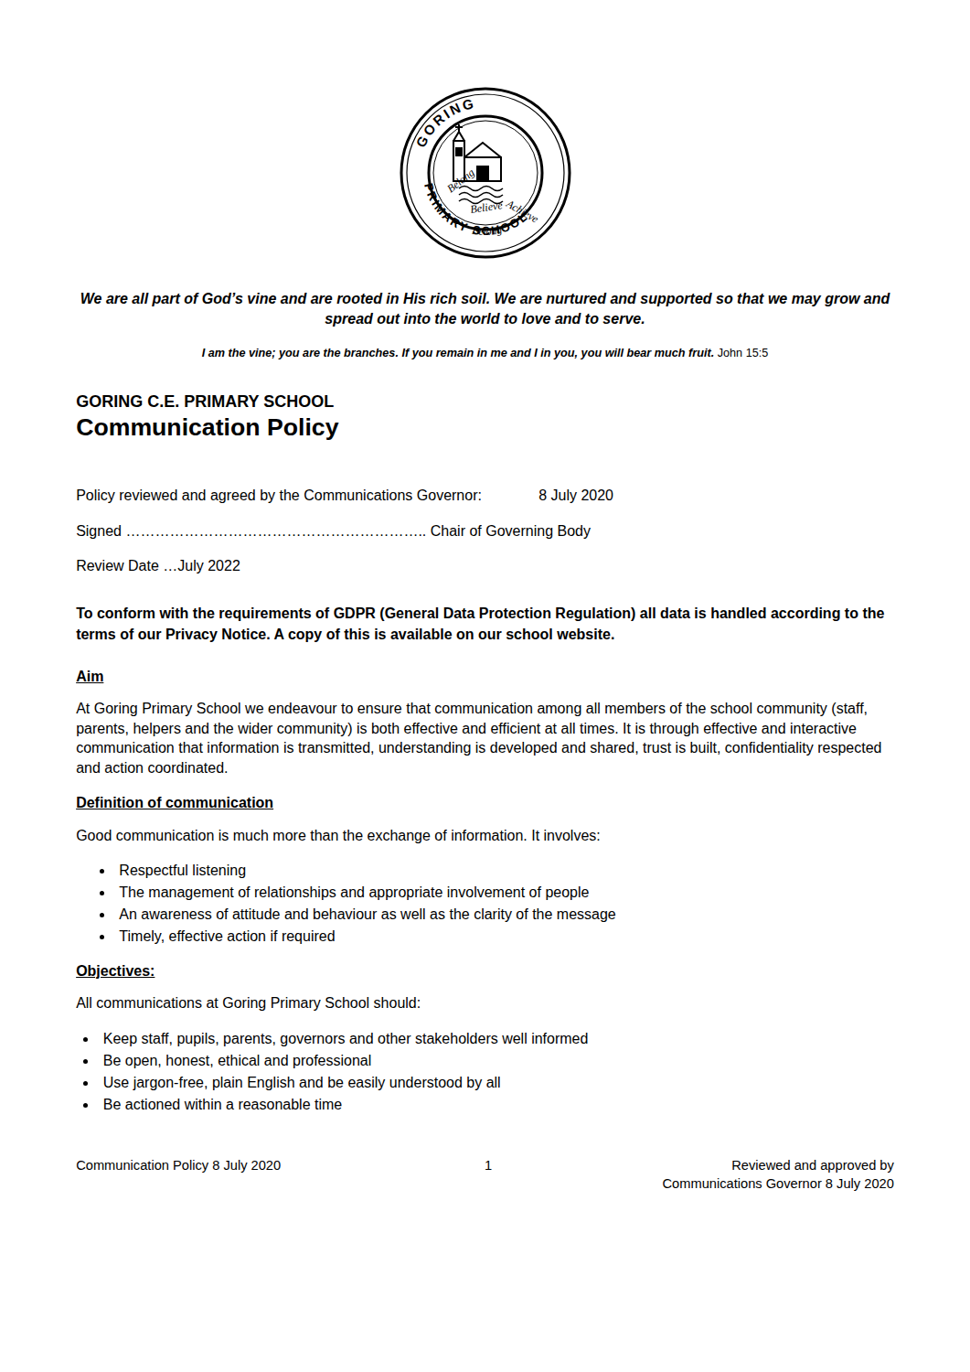GORING PRIMARY SCHOOL Belong Belong Believe Achieve
We are all part of God’s vine and are rooted in His rich soil. We are nurtured and supported so that we may grow and spread out into the world to love and to serve.
I am the vine; you are the branches. If you remain in me and I in you, you will bear much fruit. John 15:5
GORING C.E. PRIMARY SCHOOL
Communication Policy
Policy reviewed and agreed by the Communications Governor: 8 July 2020
Signed …………………………………………………….. Chair of Governing Body
Review Date …July 2022
To conform with the requirements of GDPR (General Data Protection Regulation) all data is handled according to the terms of our Privacy Notice. A copy of this is available on our school website.
Aim
At Goring Primary School we endeavour to ensure that communication among all members of the school community (staff, parents, helpers and the wider community) is both effective and efficient at all times. It is through effective and interactive communication that information is transmitted, understanding is developed and shared, trust is built, confidentiality respected and action coordinated.
Definition of communication
Good communication is much more than the exchange of information. It involves:
Respectful listening
The management of relationships and appropriate involvement of people
An awareness of attitude and behaviour as well as the clarity of the message
Timely, effective action if required
Objectives:
All communications at Goring Primary School should:
Keep staff, pupils, parents, governors and other stakeholders well informed
Be open, honest, ethical and professional
Use jargon-free, plain English and be easily understood by all
Be actioned within a reasonable time
Communication Policy 8 July 2020
1
Reviewed and approved by
Communications Governor 8 July 2020